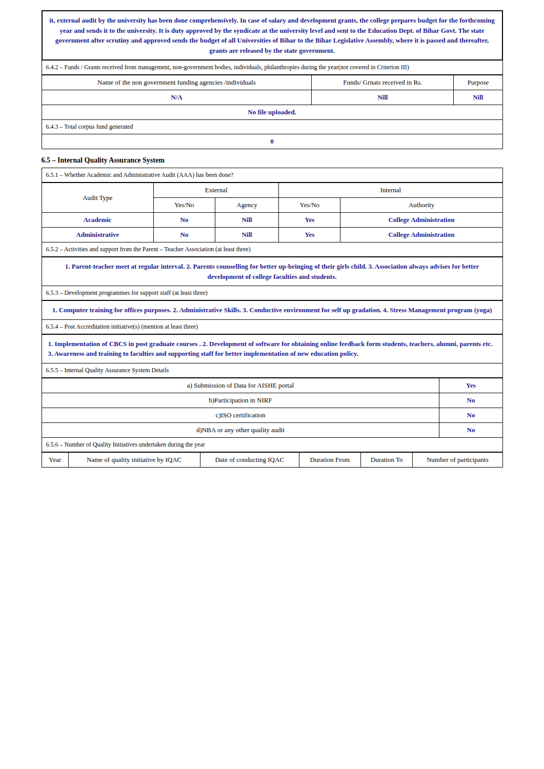it, external audit by the university has been done comprehensively. In case of salary and development grants, the college prepares budget for the forthcoming year and sends it to the university. It is duty approved by the syndicate at the university level and sent to the Education Dept. of Bihar Govt. The state government after scrutiny and approved sends the budget of all Universities of Bihar to the Bihar Legislative Assembly, where it is passed and thereafter, grants are released by the state government.
6.4.2 – Funds / Grants received from management, non-government bodies, individuals, philanthropies during the year(not covered in Criterion III)
| Name of the non government funding agencies /individuals | Funds/ Grnats received in Rs. | Purpose |
| --- | --- | --- |
| N/A | Nill | Nill |
No file uploaded.
6.4.3 – Total corpus fund generated
0
6.5 – Internal Quality Assurance System
6.5.1 – Whether Academic and Administrative Audit (AAA) has been done?
| Audit Type | External | Internal |
| --- | --- | --- |
| Yes/No | Agency | Yes/No | Authority |
| Academic | No | Nill | Yes | College Administration |
| Administrative | No | Nill | Yes | College Administration |
6.5.2 – Activities and support from the Parent – Teacher Association (at least three)
1. Parent-teacher meet at regular interval. 2. Parents counselling for better up-bringing of their girls child. 3. Association always advises for better development of college faculties and students.
6.5.3 – Development programmes for support staff (at least three)
1. Computer training for offices purposes. 2. Administrative Skills. 3. Conductive environment for self up gradation. 4. Stress Management program (yoga)
6.5.4 – Post Accreditation initiative(s) (mention at least three)
1. Implementation of CBCS in post graduate courses . 2. Development of software for obtaining online feedback form students, teachers, alumni, parents etc. 3. Awareness and training to faculties and supporting staff for better implementation of new education policy.
6.5.5 – Internal Quality Assurance System Details
| a) Submission of Data for AISHE portal | Yes |
| b)Participation in NIRF | No |
| c)ISO certification | No |
| d)NBA or any other quality audit | No |
6.5.6 – Number of Quality Initiatives undertaken during the year
| Year | Name of quality initiative by IQAC | Date of conducting IQAC | Duration From | Duration To | Number of participants |
| --- | --- | --- | --- | --- | --- |